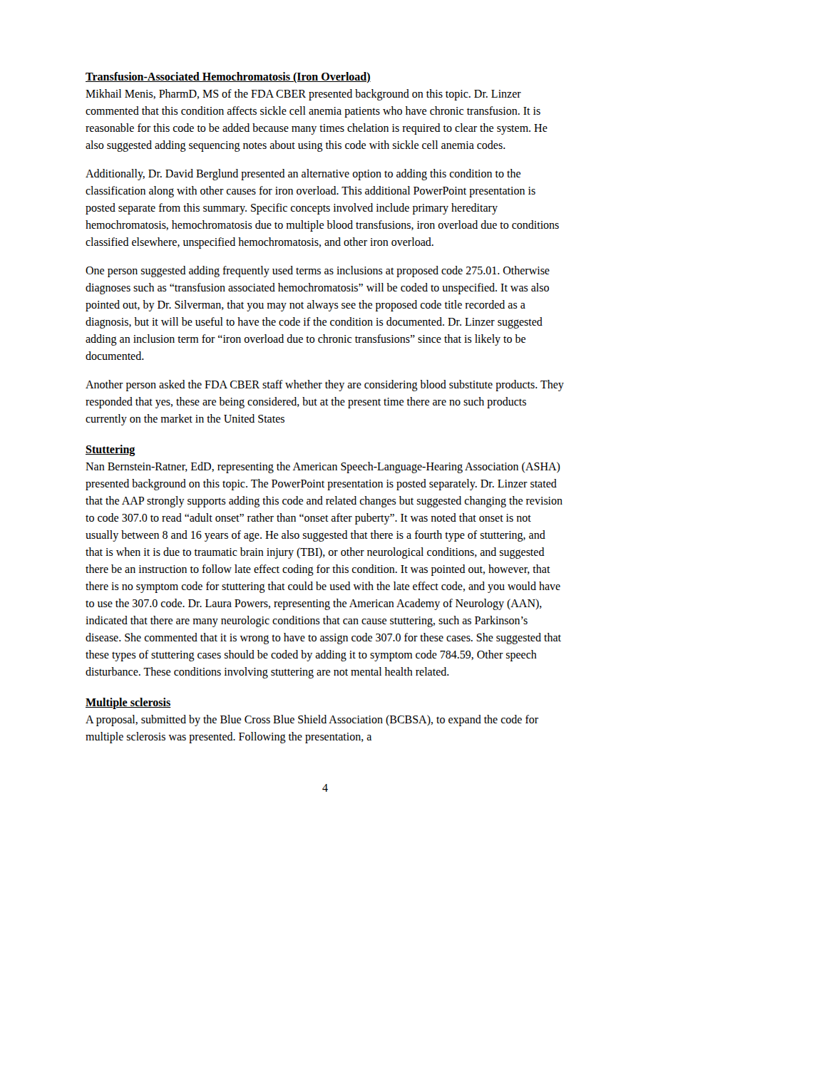Transfusion-Associated Hemochromatosis (Iron Overload)
Mikhail Menis, PharmD, MS of the FDA CBER presented background on this topic. Dr. Linzer commented that this condition affects sickle cell anemia patients who have chronic transfusion. It is reasonable for this code to be added because many times chelation is required to clear the system. He also suggested adding sequencing notes about using this code with sickle cell anemia codes.
Additionally, Dr. David Berglund presented an alternative option to adding this condition to the classification along with other causes for iron overload. This additional PowerPoint presentation is posted separate from this summary. Specific concepts involved include primary hereditary hemochromatosis, hemochromatosis due to multiple blood transfusions, iron overload due to conditions classified elsewhere, unspecified hemochromatosis, and other iron overload.
One person suggested adding frequently used terms as inclusions at proposed code 275.01. Otherwise diagnoses such as “transfusion associated hemochromatosis” will be coded to unspecified. It was also pointed out, by Dr. Silverman, that you may not always see the proposed code title recorded as a diagnosis, but it will be useful to have the code if the condition is documented. Dr. Linzer suggested adding an inclusion term for “iron overload due to chronic transfusions” since that is likely to be documented.
Another person asked the FDA CBER staff whether they are considering blood substitute products. They responded that yes, these are being considered, but at the present time there are no such products currently on the market in the United States
Stuttering
Nan Bernstein-Ratner, EdD, representing the American Speech-Language-Hearing Association (ASHA) presented background on this topic. The PowerPoint presentation is posted separately. Dr. Linzer stated that the AAP strongly supports adding this code and related changes but suggested changing the revision to code 307.0 to read “adult onset” rather than “onset after puberty”. It was noted that onset is not usually between 8 and 16 years of age. He also suggested that there is a fourth type of stuttering, and that is when it is due to traumatic brain injury (TBI), or other neurological conditions, and suggested there be an instruction to follow late effect coding for this condition. It was pointed out, however, that there is no symptom code for stuttering that could be used with the late effect code, and you would have to use the 307.0 code. Dr. Laura Powers, representing the American Academy of Neurology (AAN), indicated that there are many neurologic conditions that can cause stuttering, such as Parkinson’s disease. She commented that it is wrong to have to assign code 307.0 for these cases. She suggested that these types of stuttering cases should be coded by adding it to symptom code 784.59, Other speech disturbance. These conditions involving stuttering are not mental health related.
Multiple sclerosis
A proposal, submitted by the Blue Cross Blue Shield Association (BCBSA), to expand the code for multiple sclerosis was presented. Following the presentation, a
4